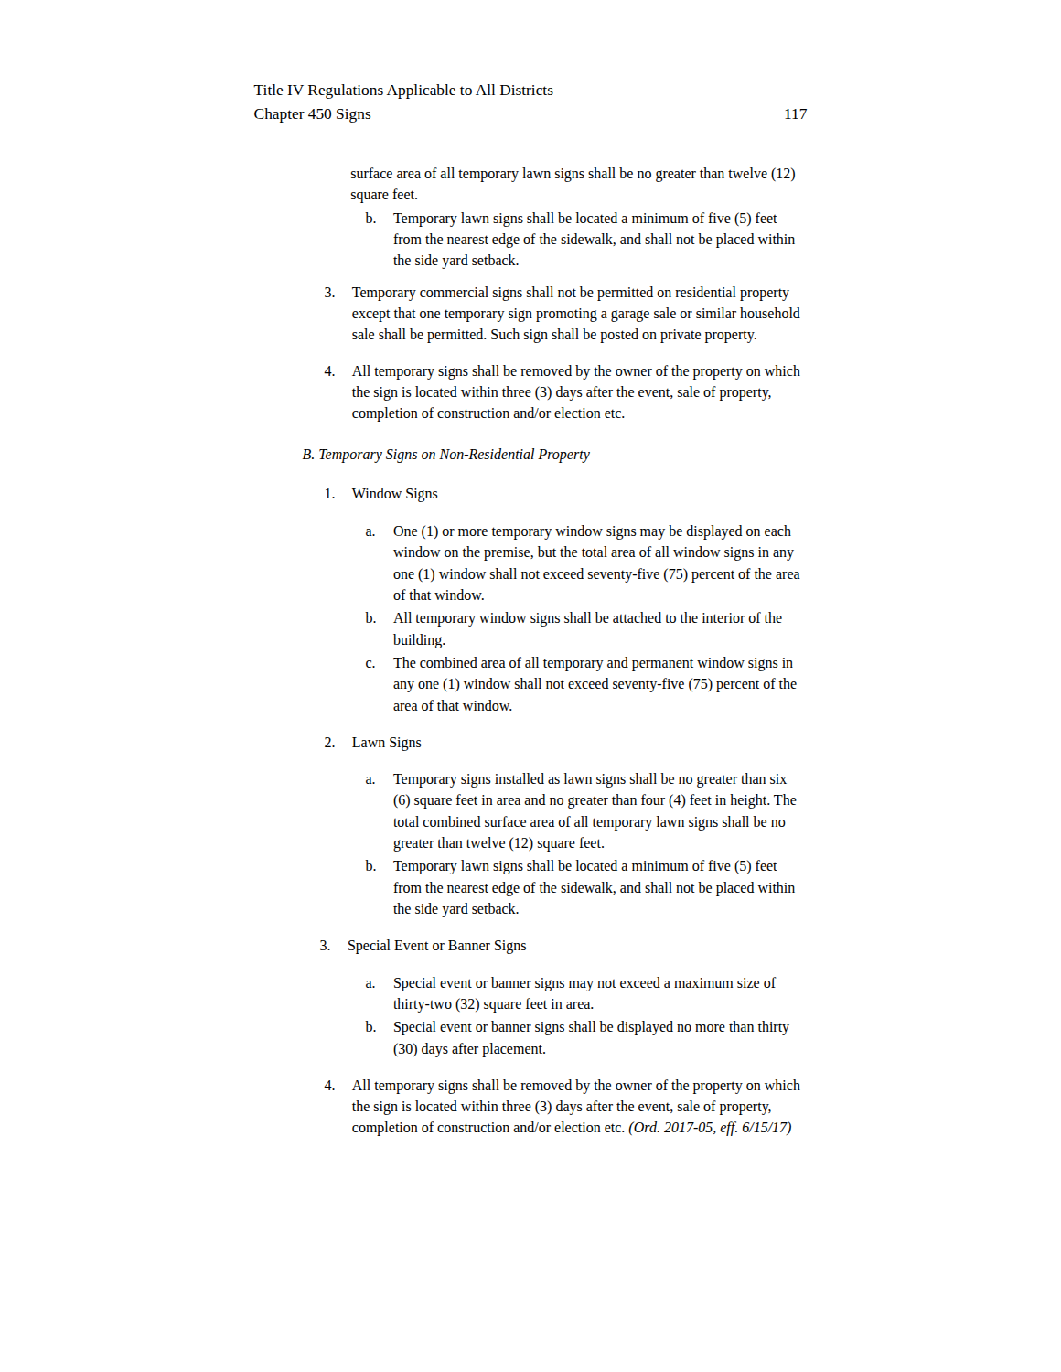Title IV Regulations Applicable to All Districts Chapter 450 Signs 117
surface area of all temporary lawn signs shall be no greater than twelve (12)
square feet.
b. Temporary lawn signs shall be located a minimum of five (5) feet from the nearest edge of the sidewalk, and shall not be placed within the side yard setback.
3. Temporary commercial signs shall not be permitted on residential property except that one temporary sign promoting a garage sale or similar household sale shall be permitted. Such sign shall be posted on private property.
4. All temporary signs shall be removed by the owner of the property on which the sign is located within three (3) days after the event, sale of property, completion of construction and/or election etc.
B. Temporary Signs on Non-Residential Property
1. Window Signs
a. One (1) or more temporary window signs may be displayed on each window on the premise, but the total area of all window signs in any one (1) window shall not exceed seventy-five (75) percent of the area of that window.
b. All temporary window signs shall be attached to the interior of the building.
c. The combined area of all temporary and permanent window signs in any one (1) window shall not exceed seventy-five (75) percent of the area of that window.
2. Lawn Signs
a. Temporary signs installed as lawn signs shall be no greater than six (6) square feet in area and no greater than four (4) feet in height. The total combined surface area of all temporary lawn signs shall be no greater than twelve (12) square feet.
b. Temporary lawn signs shall be located a minimum of five (5) feet from the nearest edge of the sidewalk, and shall not be placed within the side yard setback.
3. Special Event or Banner Signs
a. Special event or banner signs may not exceed a maximum size of thirty-two (32) square feet in area.
b. Special event or banner signs shall be displayed no more than thirty (30) days after placement.
4. All temporary signs shall be removed by the owner of the property on which the sign is located within three (3) days after the event, sale of property, completion of construction and/or election etc. (Ord. 2017-05, eff. 6/15/17)